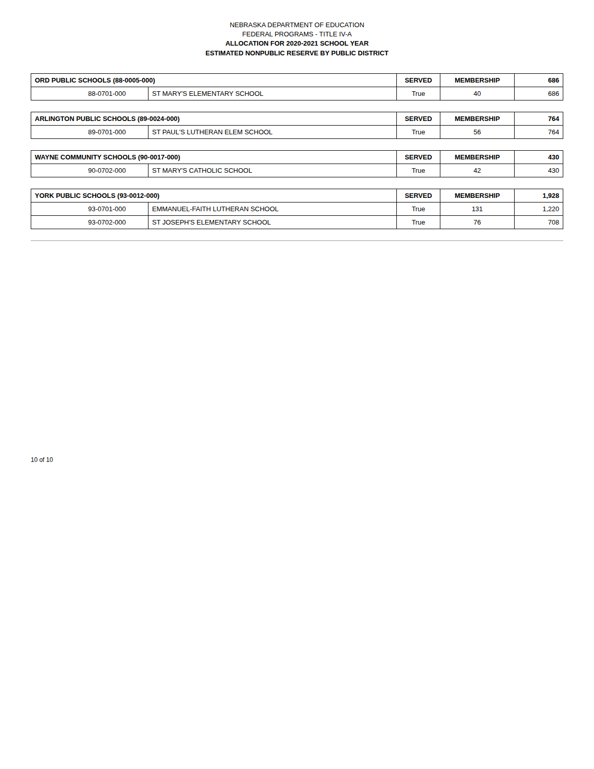NEBRASKA DEPARTMENT OF EDUCATION
FEDERAL PROGRAMS - TITLE IV-A
ALLOCATION FOR 2020-2021 SCHOOL YEAR
ESTIMATED NONPUBLIC RESERVE BY PUBLIC DISTRICT
| ORD PUBLIC SCHOOLS (88-0005-000) | SERVED | MEMBERSHIP | 686 |
| --- | --- | --- | --- |
| | 88-0701-000 | ST MARY'S ELEMENTARY SCHOOL | True | 40 | 686 |
| ARLINGTON PUBLIC SCHOOLS (89-0024-000) | SERVED | MEMBERSHIP | 764 |
| --- | --- | --- | --- |
| | 89-0701-000 | ST PAUL'S LUTHERAN ELEM SCHOOL | True | 56 | 764 |
| WAYNE COMMUNITY SCHOOLS (90-0017-000) | SERVED | MEMBERSHIP | 430 |
| --- | --- | --- | --- |
| | 90-0702-000 | ST MARY'S CATHOLIC SCHOOL | True | 42 | 430 |
| YORK PUBLIC SCHOOLS (93-0012-000) | SERVED | MEMBERSHIP | 1,928 |
| --- | --- | --- | --- |
| | 93-0701-000 | EMMANUEL-FAITH LUTHERAN SCHOOL | True | 131 | 1,220 |
| | 93-0702-000 | ST JOSEPH'S ELEMENTARY SCHOOL | True | 76 | 708 |
10 of 10